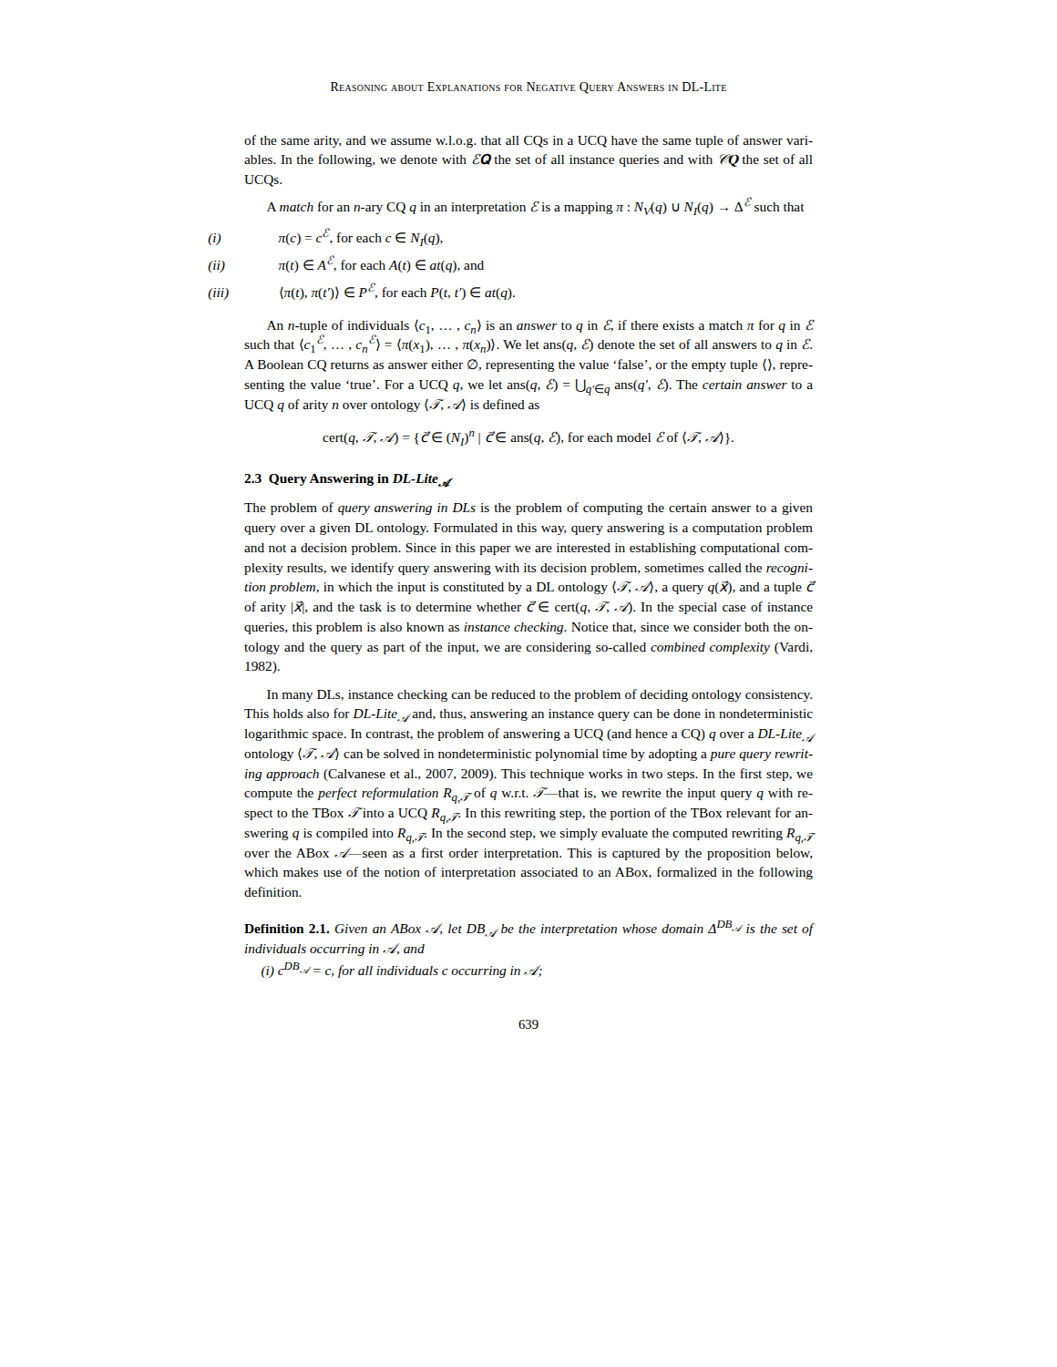Reasoning about Explanations for Negative Query Answers in DL-Lite
of the same arity, and we assume w.l.o.g. that all CQs in a UCQ have the same tuple of answer variables. In the following, we denote with ℰ𝐐 the set of all instance queries and with 𝒞𝐐 the set of all UCQs.
A match for an n-ary CQ q in an interpretation ℰ is a mapping π : NV(q) ∪ NI(q) → Δℰ such that
(i) π(c) = cℰ, for each c ∈ NI(q),
(ii) π(t) ∈ Aℰ, for each A(t) ∈ at(q), and
(iii) ⟨π(t), π(t′)⟩ ∈ Pℰ, for each P(t, t′) ∈ at(q).
An n-tuple of individuals ⟨c1, … , cn⟩ is an answer to q in ℰ, if there exists a match π for q in ℰ such that ⟨c1ℰ, … , cnℰ⟩ = ⟨π(x1), … , π(xn)⟩. We let ans(q, ℰ) denote the set of all answers to q in ℰ. A Boolean CQ returns as answer either ∅, representing the value ‘false’, or the empty tuple ⟨⟩, representing the value ‘true’. For a UCQ q, we let ans(q, ℰ) = ⋃q′∈q ans(q′, ℰ). The certain answer to a UCQ q of arity n over ontology ⟨𝒯, 𝒜⟩ is defined as
cert(q, 𝒯, 𝒜) = {c⃗ ∈ (NI)n | c⃗ ∈ ans(q, ℰ), for each model ℰ of ⟨𝒯, 𝒜⟩}.
2.3 Query Answering in DL-Lite𝒜
The problem of query answering in DLs is the problem of computing the certain answer to a given query over a given DL ontology. Formulated in this way, query answering is a computation problem and not a decision problem. Since in this paper we are interested in establishing computational complexity results, we identify query answering with its decision problem, sometimes called the recognition problem, in which the input is constituted by a DL ontology ⟨𝒯, 𝒜⟩, a query q(x⃗), and a tuple c⃗ of arity |x⃗|, and the task is to determine whether c⃗ ∈ cert(q, 𝒯, 𝒜). In the special case of instance queries, this problem is also known as instance checking. Notice that, since we consider both the ontology and the query as part of the input, we are considering so-called combined complexity (Vardi, 1982).
In many DLs, instance checking can be reduced to the problem of deciding ontology consistency. This holds also for DL-Lite𝒜 and, thus, answering an instance query can be done in nondeterministic logarithmic space. In contrast, the problem of answering a UCQ (and hence a CQ) q over a DL-Lite𝒜 ontology ⟨𝒯, 𝒜⟩ can be solved in nondeterministic polynomial time by adopting a pure query rewriting approach (Calvanese et al., 2007, 2009). This technique works in two steps. In the first step, we compute the perfect reformulation Rq,𝒯 of q w.r.t. 𝒯—that is, we rewrite the input query q with respect to the TBox 𝒯 into a UCQ Rq,𝒯. In this rewriting step, the portion of the TBox relevant for answering q is compiled into Rq,𝒯. In the second step, we simply evaluate the computed rewriting Rq,𝒯 over the ABox 𝒜—seen as a first order interpretation. This is captured by the proposition below, which makes use of the notion of interpretation associated to an ABox, formalized in the following definition.
Definition 2.1. Given an ABox 𝒜, let DB𝒜 be the interpretation whose domain ΔDB𝒜 is the set of individuals occurring in 𝒜, and
(i) cDB𝒜 = c, for all individuals c occurring in 𝒜;
639